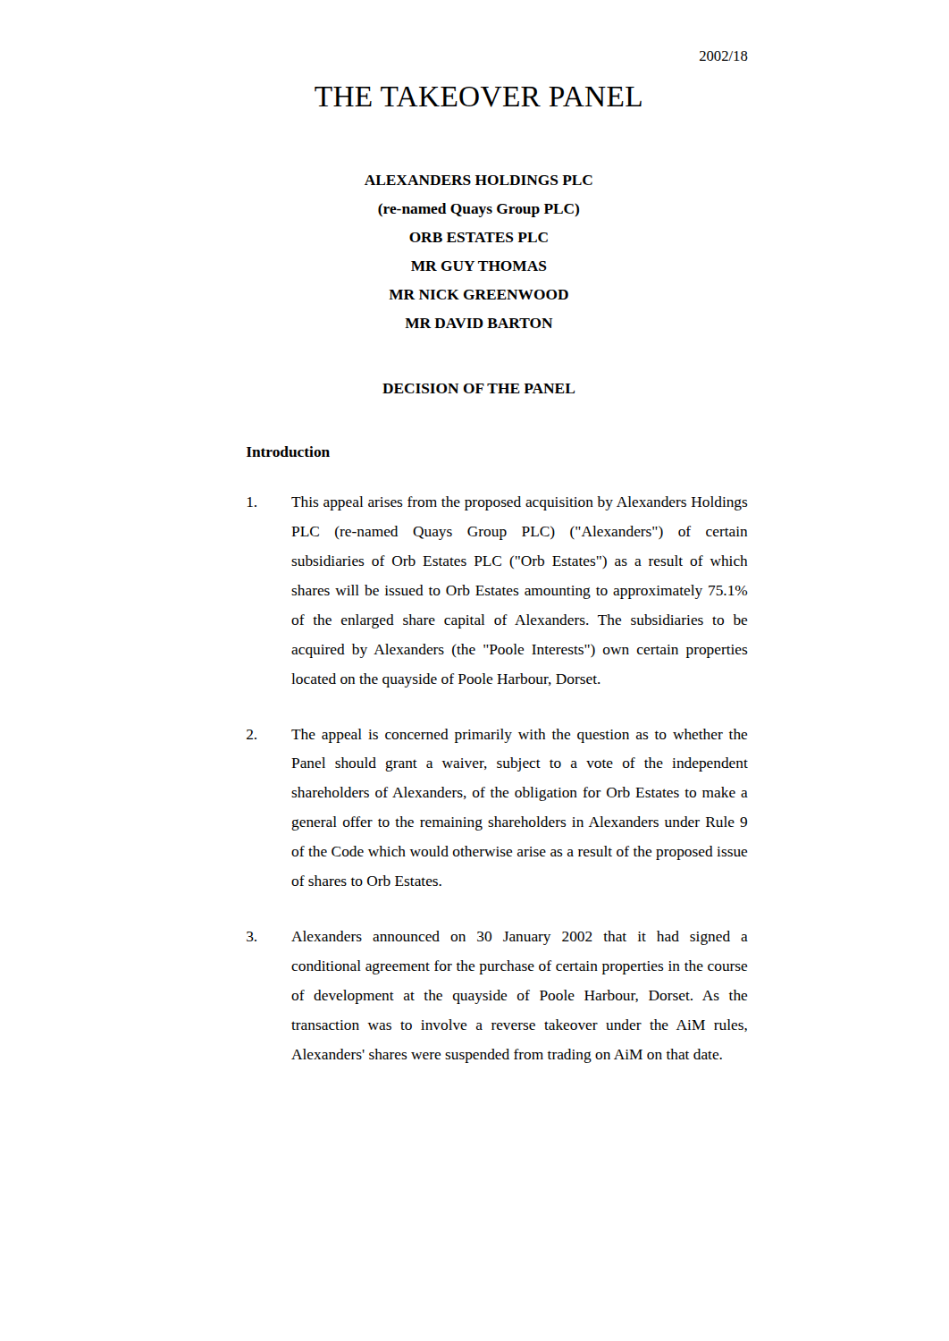2002/18
THE TAKEOVER PANEL
ALEXANDERS HOLDINGS PLC
(re-named Quays Group PLC)
ORB ESTATES PLC
MR GUY THOMAS
MR NICK GREENWOOD
MR DAVID BARTON
DECISION OF THE PANEL
Introduction
This appeal arises from the proposed acquisition by Alexanders Holdings PLC (re-named Quays Group PLC) ("Alexanders") of certain subsidiaries of Orb Estates PLC ("Orb Estates") as a result of which shares will be issued to Orb Estates amounting to approximately 75.1% of the enlarged share capital of Alexanders. The subsidiaries to be acquired by Alexanders (the "Poole Interests") own certain properties located on the quayside of Poole Harbour, Dorset.
The appeal is concerned primarily with the question as to whether the Panel should grant a waiver, subject to a vote of the independent shareholders of Alexanders, of the obligation for Orb Estates to make a general offer to the remaining shareholders in Alexanders under Rule 9 of the Code which would otherwise arise as a result of the proposed issue of shares to Orb Estates.
Alexanders announced on 30 January 2002 that it had signed a conditional agreement for the purchase of certain properties in the course of development at the quayside of Poole Harbour, Dorset. As the transaction was to involve a reverse takeover under the AiM rules, Alexanders' shares were suspended from trading on AiM on that date.